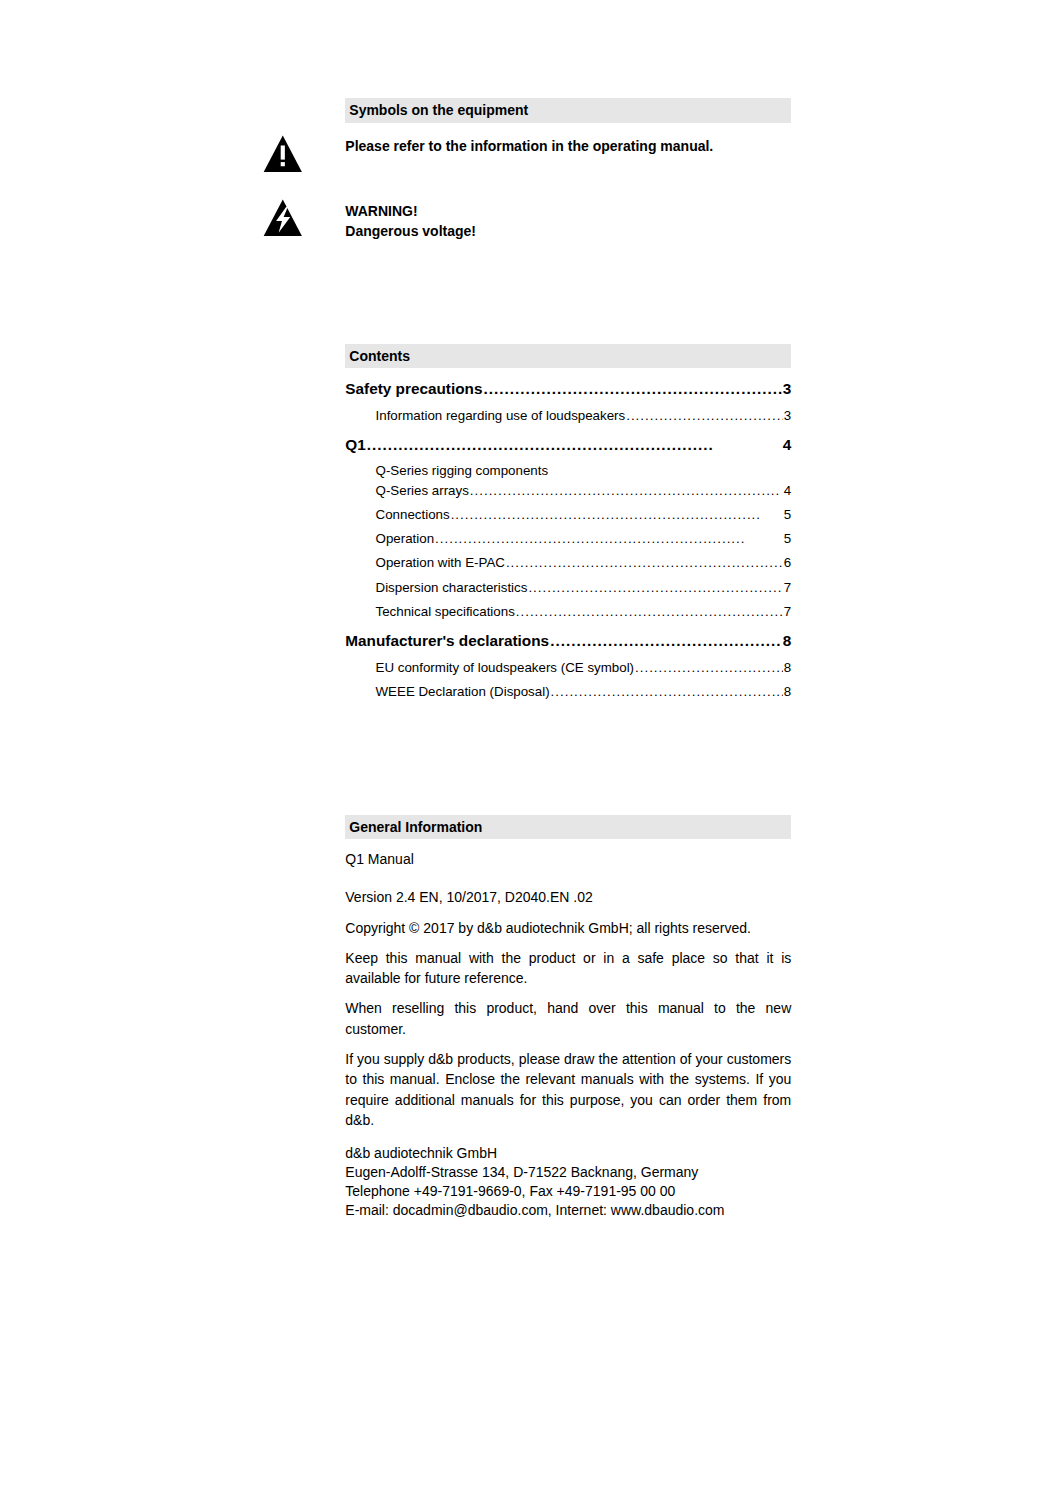Symbols on the equipment
Please refer to the information in the operating manual.
WARNING! Dangerous voltage!
Contents
Safety precautions .................................................................. 3
Information regarding use of loudspeakers .................................................................. 3
Q1 .................................................................. 4
Q-Series rigging components
Q-Series arrays .................................................................. 4
Connections .................................................................. 5
Operation .................................................................. 5
Operation with E-PAC .................................................................. 6
Dispersion characteristics .................................................................. 7
Technical specifications .................................................................. 7
Manufacturer's declarations .................................................................. 8
EU conformity of loudspeakers (CE symbol) .................................................................. 8
WEEE Declaration (Disposal) .................................................................. 8
General Information
Q1 Manual
Version 2.4 EN, 10/2017, D2040.EN .02
Copyright © 2017 by d&b audiotechnik GmbH; all rights reserved.
Keep this manual with the product or in a safe place so that it is available for future reference.
When reselling this product, hand over this manual to the new customer.
If you supply d&b products, please draw the attention of your customers to this manual. Enclose the relevant manuals with the systems. If you require additional manuals for this purpose, you can order them from d&b.
d&b audiotechnik GmbH
Eugen-Adolff-Strasse 134, D-71522 Backnang, Germany
Telephone +49-7191-9669-0, Fax +49-7191-95 00 00
E-mail: docadmin@dbaudio.com, Internet: www.dbaudio.com